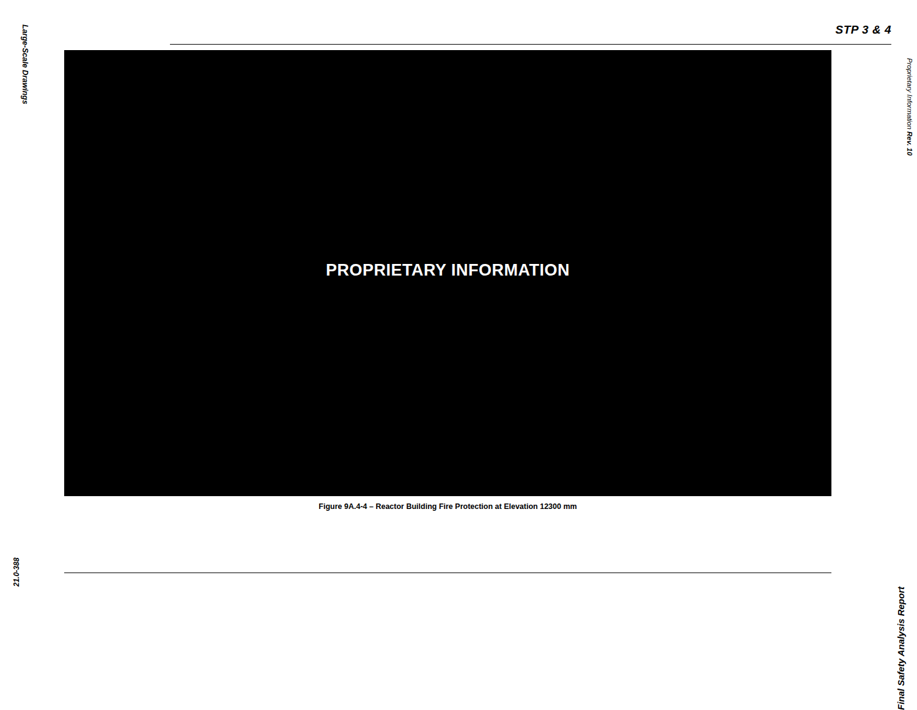STP 3 & 4
Large-Scale Drawings
21.0-388
Proprietary Information
Rev. 10
Final Safety Analysis Report
PROPRIETARY INFORMATION
Figure 9A.4-4 – Reactor Building Fire Protection at Elevation 12300 mm